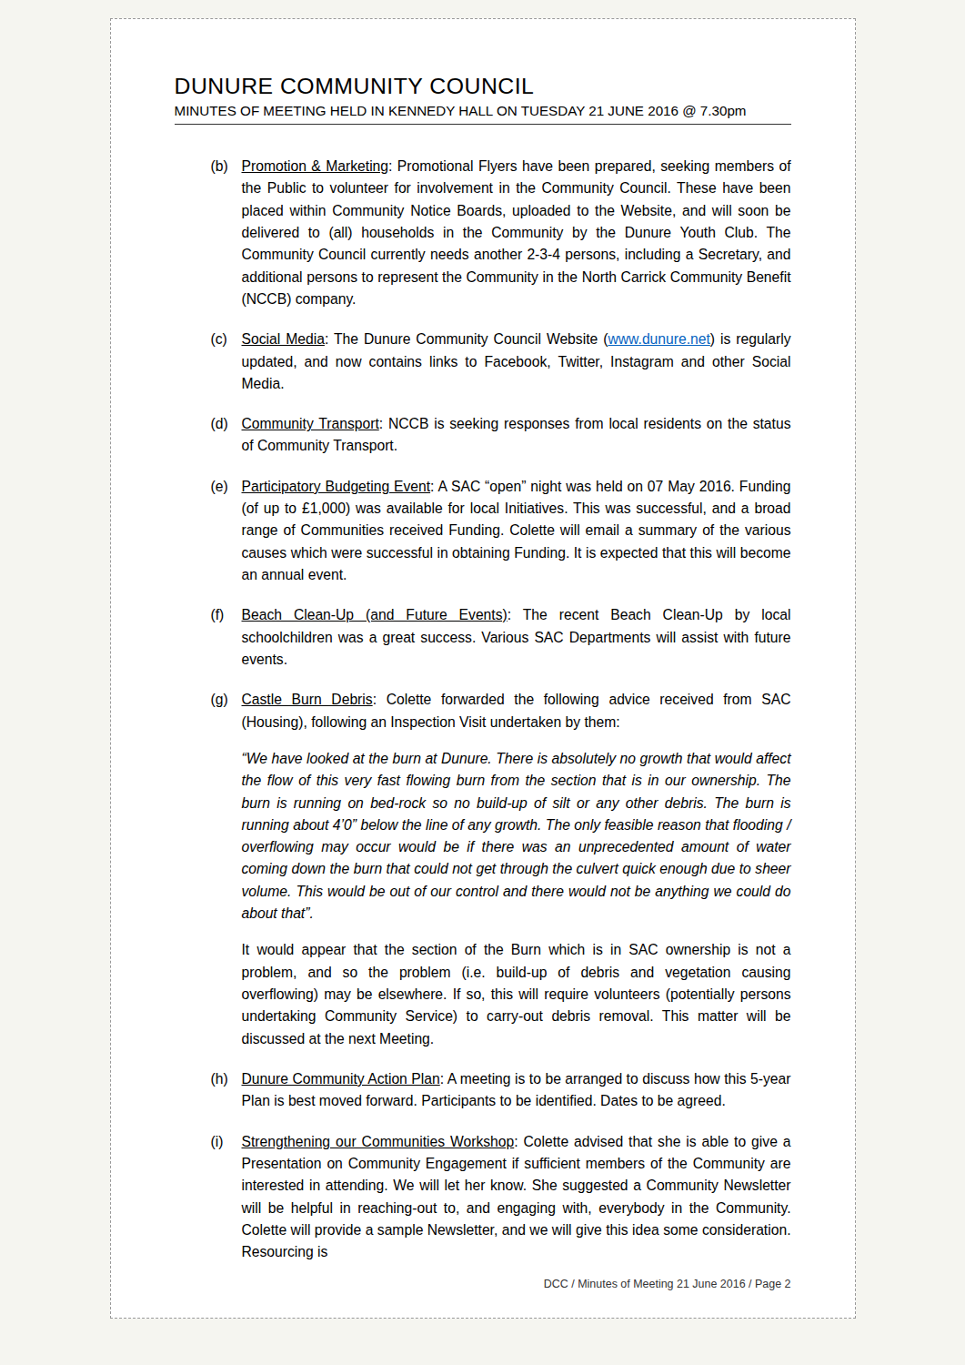DUNURE COMMUNITY COUNCIL
MINUTES OF MEETING HELD IN KENNEDY HALL ON TUESDAY 21 JUNE 2016 @ 7.30pm
(b)
Promotion & Marketing: Promotional Flyers have been prepared, seeking members of the Public to volunteer for involvement in the Community Council. These have been placed within Community Notice Boards, uploaded to the Website, and will soon be delivered to (all) households in the Community by the Dunure Youth Club. The Community Council currently needs another 2-3-4 persons, including a Secretary, and additional persons to represent the Community in the North Carrick Community Benefit (NCCB) company.
(c)
Social Media: The Dunure Community Council Website (www.dunure.net) is regularly updated, and now contains links to Facebook, Twitter, Instagram and other Social Media.
(d)
Community Transport: NCCB is seeking responses from local residents on the status of Community Transport.
(e)
Participatory Budgeting Event: A SAC “open” night was held on 07 May 2016. Funding (of up to £1,000) was available for local Initiatives. This was successful, and a broad range of Communities received Funding. Colette will email a summary of the various causes which were successful in obtaining Funding. It is expected that this will become an annual event.
(f)
Beach Clean-Up (and Future Events): The recent Beach Clean-Up by local schoolchildren was a great success. Various SAC Departments will assist with future events.
(g)
Castle Burn Debris: Colette forwarded the following advice received from SAC (Housing), following an Inspection Visit undertaken by them:
“We have looked at the burn at Dunure. There is absolutely no growth that would affect the flow of this very fast flowing burn from the section that is in our ownership. The burn is running on bed-rock so no build-up of silt or any other debris. The burn is running about 4’0” below the line of any growth. The only feasible reason that flooding / overflowing may occur would be if there was an unprecedented amount of water coming down the burn that could not get through the culvert quick enough due to sheer volume. This would be out of our control and there would not be anything we could do about that”.
It would appear that the section of the Burn which is in SAC ownership is not a problem, and so the problem (i.e. build-up of debris and vegetation causing overflowing) may be elsewhere. If so, this will require volunteers (potentially persons undertaking Community Service) to carry-out debris removal. This matter will be discussed at the next Meeting.
(h)
Dunure Community Action Plan: A meeting is to be arranged to discuss how this 5-year Plan is best moved forward. Participants to be identified. Dates to be agreed.
(i)
Strengthening our Communities Workshop: Colette advised that she is able to give a Presentation on Community Engagement if sufficient members of the Community are interested in attending. We will let her know. She suggested a Community Newsletter will be helpful in reaching-out to, and engaging with, everybody in the Community. Colette will provide a sample Newsletter, and we will give this idea some consideration. Resourcing is
DCC / Minutes of Meeting 21 June 2016 / Page 2